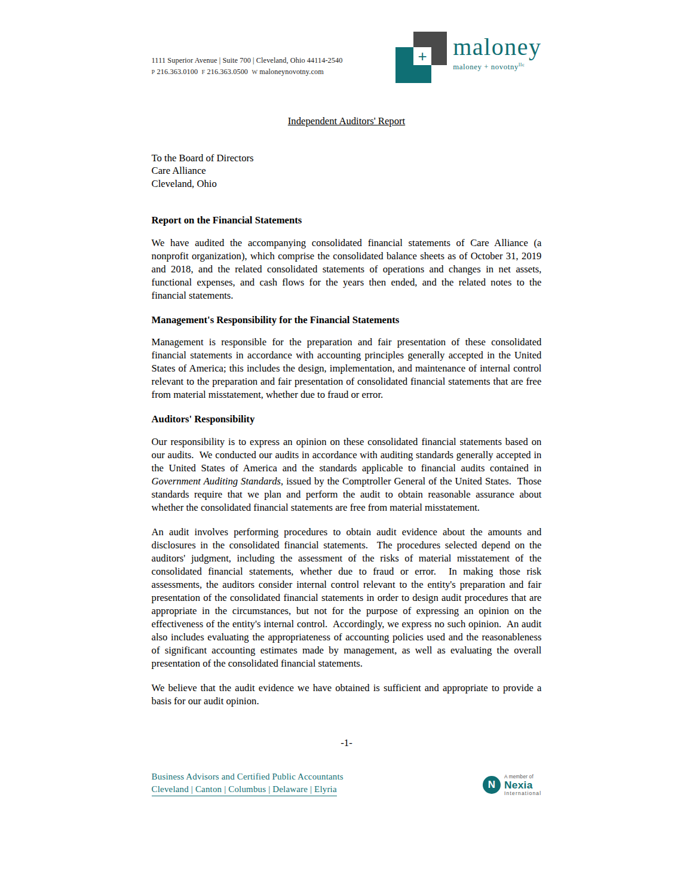1111 Superior Avenue | Suite 700 | Cleveland, Ohio 44114-2540
P 216.363.0100 F 216.363.0500 W maloneynovotny.com
+
maloney
maloney + novotnyllc
Independent Auditors' Report
To the Board of Directors
Care Alliance
Cleveland, Ohio
Report on the Financial Statements
We have audited the accompanying consolidated financial statements of Care Alliance (a nonprofit organization), which comprise the consolidated balance sheets as of October 31, 2019 and 2018, and the related consolidated statements of operations and changes in net assets, functional expenses, and cash flows for the years then ended, and the related notes to the financial statements.
Management's Responsibility for the Financial Statements
Management is responsible for the preparation and fair presentation of these consolidated financial statements in accordance with accounting principles generally accepted in the United States of America; this includes the design, implementation, and maintenance of internal control relevant to the preparation and fair presentation of consolidated financial statements that are free from material misstatement, whether due to fraud or error.
Auditors' Responsibility
Our responsibility is to express an opinion on these consolidated financial statements based on our audits. We conducted our audits in accordance with auditing standards generally accepted in the United States of America and the standards applicable to financial audits contained in Government Auditing Standards, issued by the Comptroller General of the United States. Those standards require that we plan and perform the audit to obtain reasonable assurance about whether the consolidated financial statements are free from material misstatement.
An audit involves performing procedures to obtain audit evidence about the amounts and disclosures in the consolidated financial statements. The procedures selected depend on the auditors' judgment, including the assessment of the risks of material misstatement of the consolidated financial statements, whether due to fraud or error. In making those risk assessments, the auditors consider internal control relevant to the entity's preparation and fair presentation of the consolidated financial statements in order to design audit procedures that are appropriate in the circumstances, but not for the purpose of expressing an opinion on the effectiveness of the entity's internal control. Accordingly, we express no such opinion. An audit also includes evaluating the appropriateness of accounting policies used and the reasonableness of significant accounting estimates made by management, as well as evaluating the overall presentation of the consolidated financial statements.
We believe that the audit evidence we have obtained is sufficient and appropriate to provide a basis for our audit opinion.
-1-
Business Advisors and Certified Public Accountants
Cleveland | Canton | Columbus | Delaware | Elyria
N
A member of
Nexia
International